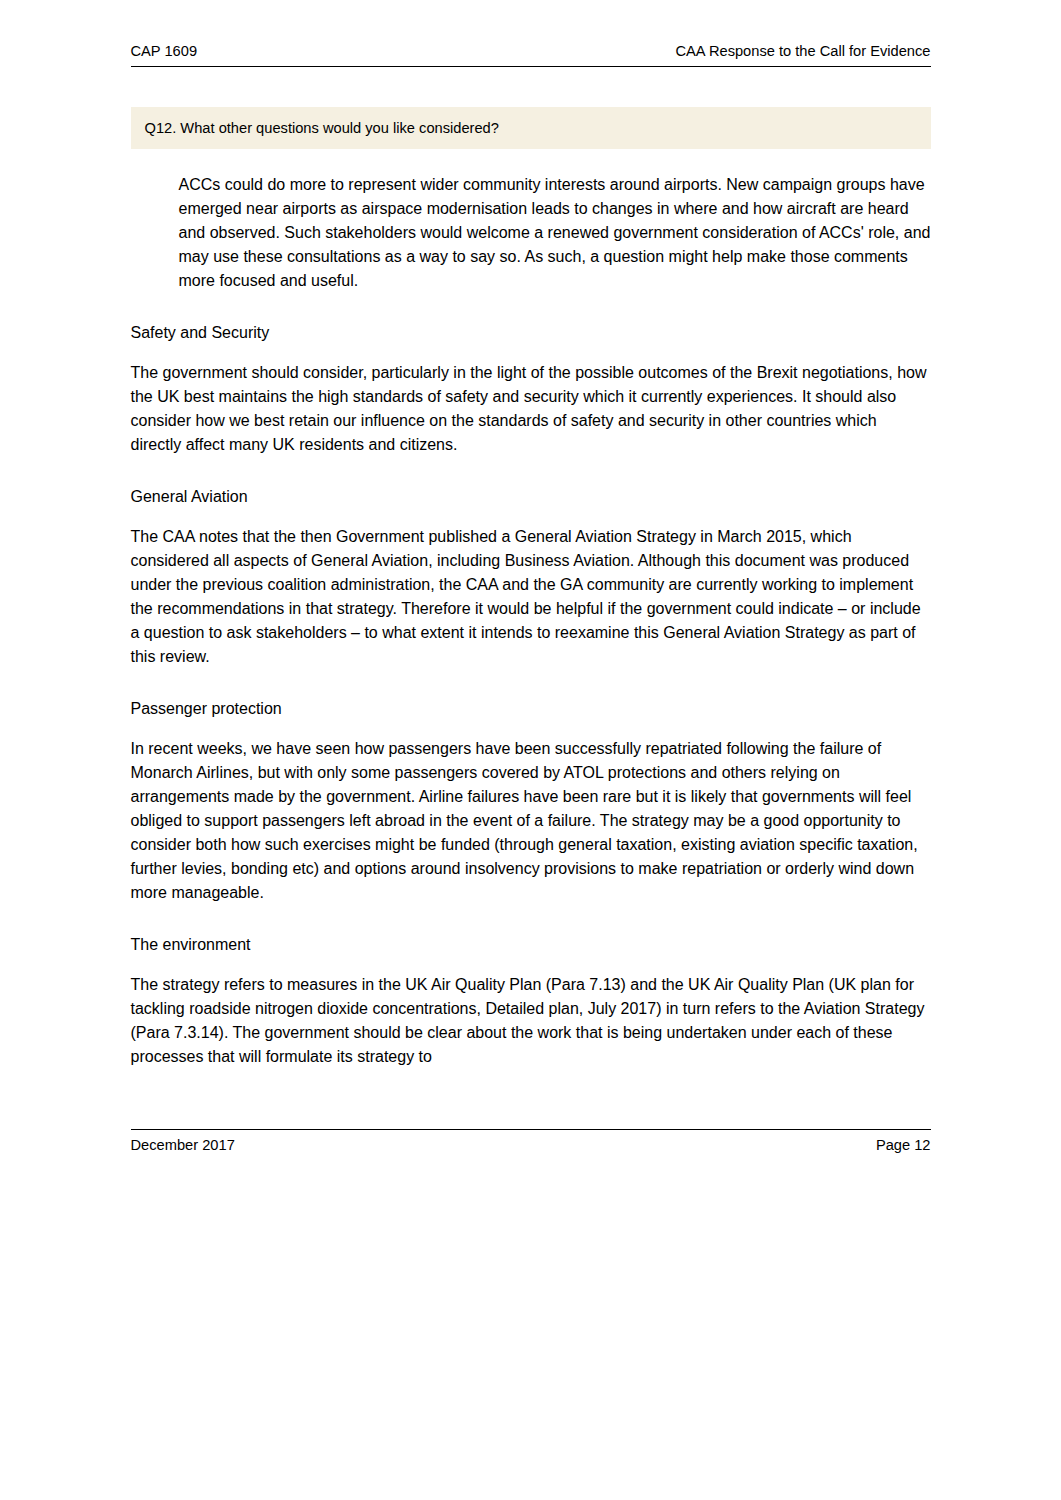CAP 1609 CAA Response to the Call for Evidence
Q12. What other questions would you like considered?
ACCs could do more to represent wider community interests around airports. New campaign groups have emerged near airports as airspace modernisation leads to changes in where and how aircraft are heard and observed. Such stakeholders would welcome a renewed government consideration of ACCs' role, and may use these consultations as a way to say so. As such, a question might help make those comments more focused and useful.
Safety and Security
The government should consider, particularly in the light of the possible outcomes of the Brexit negotiations, how the UK best maintains the high standards of safety and security which it currently experiences. It should also consider how we best retain our influence on the standards of safety and security in other countries which directly affect many UK residents and citizens.
General Aviation
The CAA notes that the then Government published a General Aviation Strategy in March 2015, which considered all aspects of General Aviation, including Business Aviation. Although this document was produced under the previous coalition administration, the CAA and the GA community are currently working to implement the recommendations in that strategy. Therefore it would be helpful if the government could indicate – or include a question to ask stakeholders – to what extent it intends to reexamine this General Aviation Strategy as part of this review.
Passenger protection
In recent weeks, we have seen how passengers have been successfully repatriated following the failure of Monarch Airlines, but with only some passengers covered by ATOL protections and others relying on arrangements made by the government. Airline failures have been rare but it is likely that governments will feel obliged to support passengers left abroad in the event of a failure. The strategy may be a good opportunity to consider both how such exercises might be funded (through general taxation, existing aviation specific taxation, further levies, bonding etc) and options around insolvency provisions to make repatriation or orderly wind down more manageable.
The environment
The strategy refers to measures in the UK Air Quality Plan (Para 7.13) and the UK Air Quality Plan (UK plan for tackling roadside nitrogen dioxide concentrations, Detailed plan, July 2017) in turn refers to the Aviation Strategy (Para 7.3.14). The government should be clear about the work that is being undertaken under each of these processes that will formulate its strategy to
December 2017 Page 12